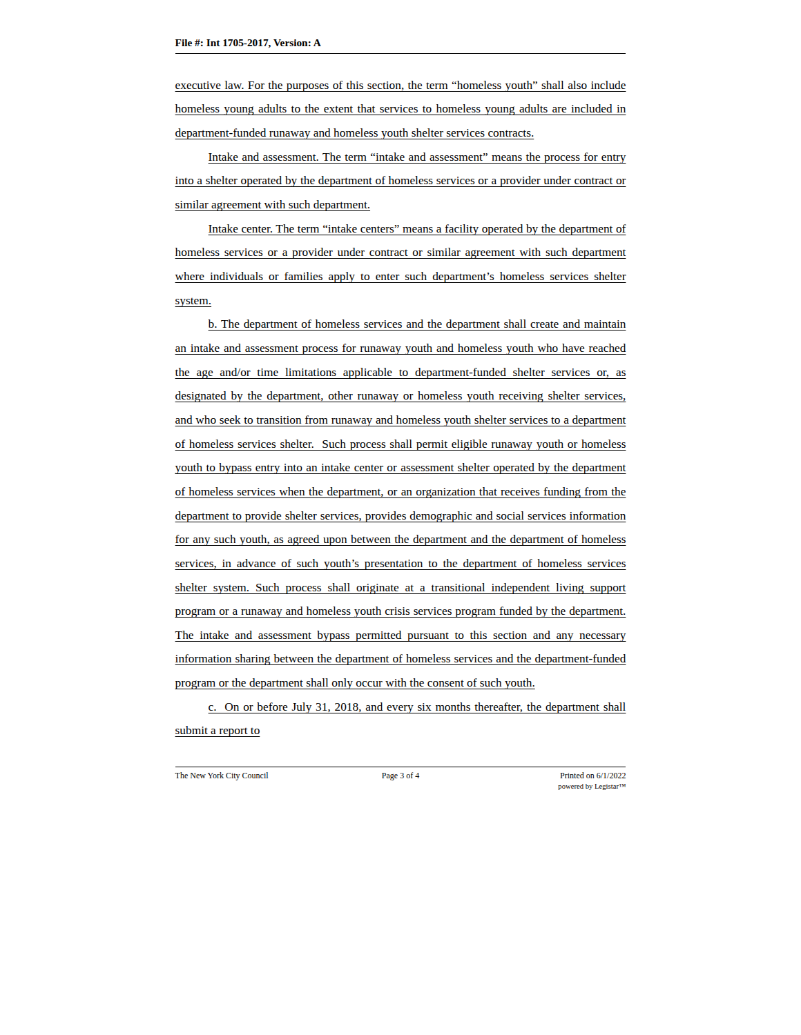File #: Int 1705-2017, Version: A
executive law. For the purposes of this section, the term “homeless youth” shall also include homeless young adults to the extent that services to homeless young adults are included in department-funded runaway and homeless youth shelter services contracts.
Intake and assessment. The term “intake and assessment” means the process for entry into a shelter operated by the department of homeless services or a provider under contract or similar agreement with such department.
Intake center. The term “intake centers” means a facility operated by the department of homeless services or a provider under contract or similar agreement with such department where individuals or families apply to enter such department’s homeless services shelter system.
b. The department of homeless services and the department shall create and maintain an intake and assessment process for runaway youth and homeless youth who have reached the age and/or time limitations applicable to department-funded shelter services or, as designated by the department, other runaway or homeless youth receiving shelter services, and who seek to transition from runaway and homeless youth shelter services to a department of homeless services shelter. Such process shall permit eligible runaway youth or homeless youth to bypass entry into an intake center or assessment shelter operated by the department of homeless services when the department, or an organization that receives funding from the department to provide shelter services, provides demographic and social services information for any such youth, as agreed upon between the department and the department of homeless services, in advance of such youth’s presentation to the department of homeless services shelter system. Such process shall originate at a transitional independent living support program or a runaway and homeless youth crisis services program funded by the department. The intake and assessment bypass permitted pursuant to this section and any necessary information sharing between the department of homeless services and the department-funded program or the department shall only occur with the consent of such youth.
c. On or before July 31, 2018, and every six months thereafter, the department shall submit a report to
The New York City Council
Page 3 of 4
Printed on 6/1/2022
powered by Legistar™